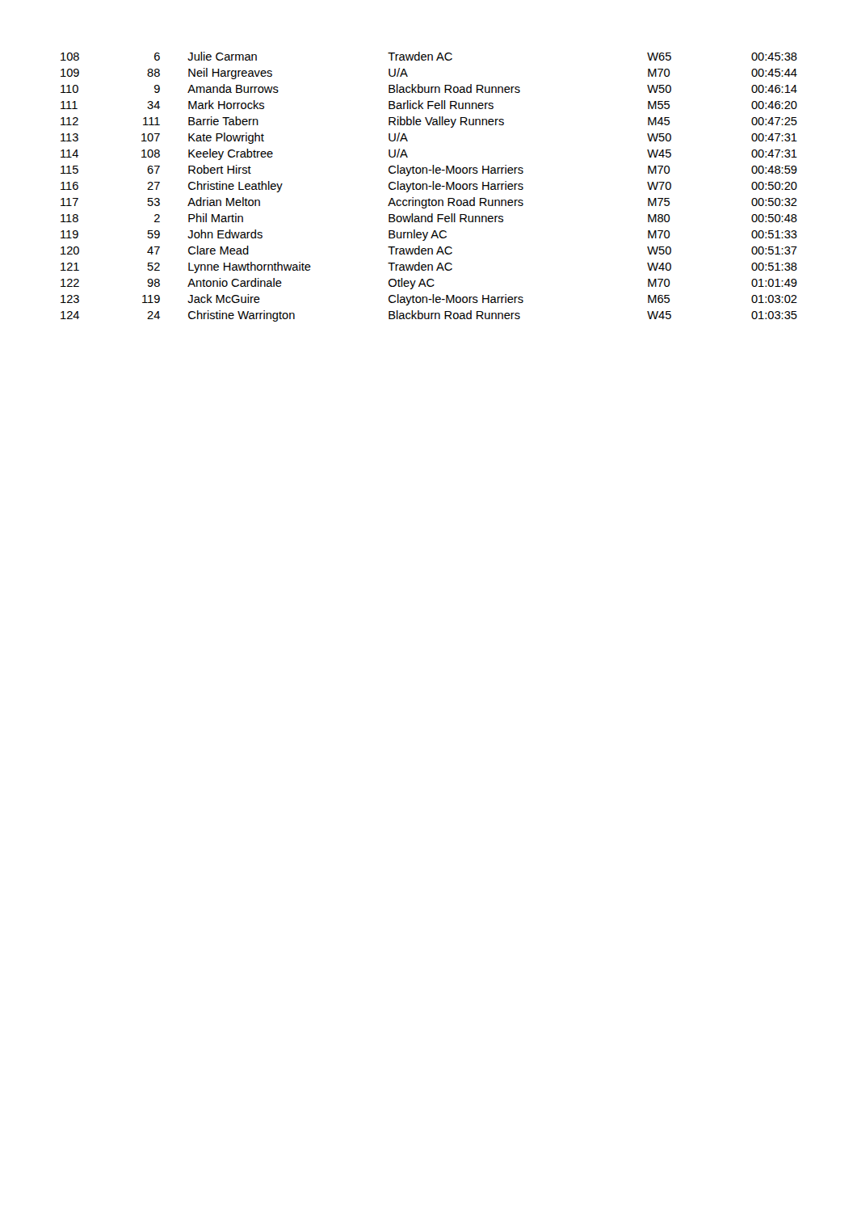| 108 | 6 | Julie Carman | Trawden AC | W65 | 00:45:38 |
| 109 | 88 | Neil Hargreaves | U/A | M70 | 00:45:44 |
| 110 | 9 | Amanda Burrows | Blackburn Road Runners | W50 | 00:46:14 |
| 111 | 34 | Mark Horrocks | Barlick Fell Runners | M55 | 00:46:20 |
| 112 | 111 | Barrie Tabern | Ribble Valley Runners | M45 | 00:47:25 |
| 113 | 107 | Kate Plowright | U/A | W50 | 00:47:31 |
| 114 | 108 | Keeley Crabtree | U/A | W45 | 00:47:31 |
| 115 | 67 | Robert Hirst | Clayton-le-Moors Harriers | M70 | 00:48:59 |
| 116 | 27 | Christine Leathley | Clayton-le-Moors Harriers | W70 | 00:50:20 |
| 117 | 53 | Adrian Melton | Accrington Road Runners | M75 | 00:50:32 |
| 118 | 2 | Phil Martin | Bowland Fell Runners | M80 | 00:50:48 |
| 119 | 59 | John Edwards | Burnley AC | M70 | 00:51:33 |
| 120 | 47 | Clare Mead | Trawden AC | W50 | 00:51:37 |
| 121 | 52 | Lynne Hawthornthwaite | Trawden AC | W40 | 00:51:38 |
| 122 | 98 | Antonio Cardinale | Otley AC | M70 | 01:01:49 |
| 123 | 119 | Jack McGuire | Clayton-le-Moors Harriers | M65 | 01:03:02 |
| 124 | 24 | Christine Warrington | Blackburn Road Runners | W45 | 01:03:35 |